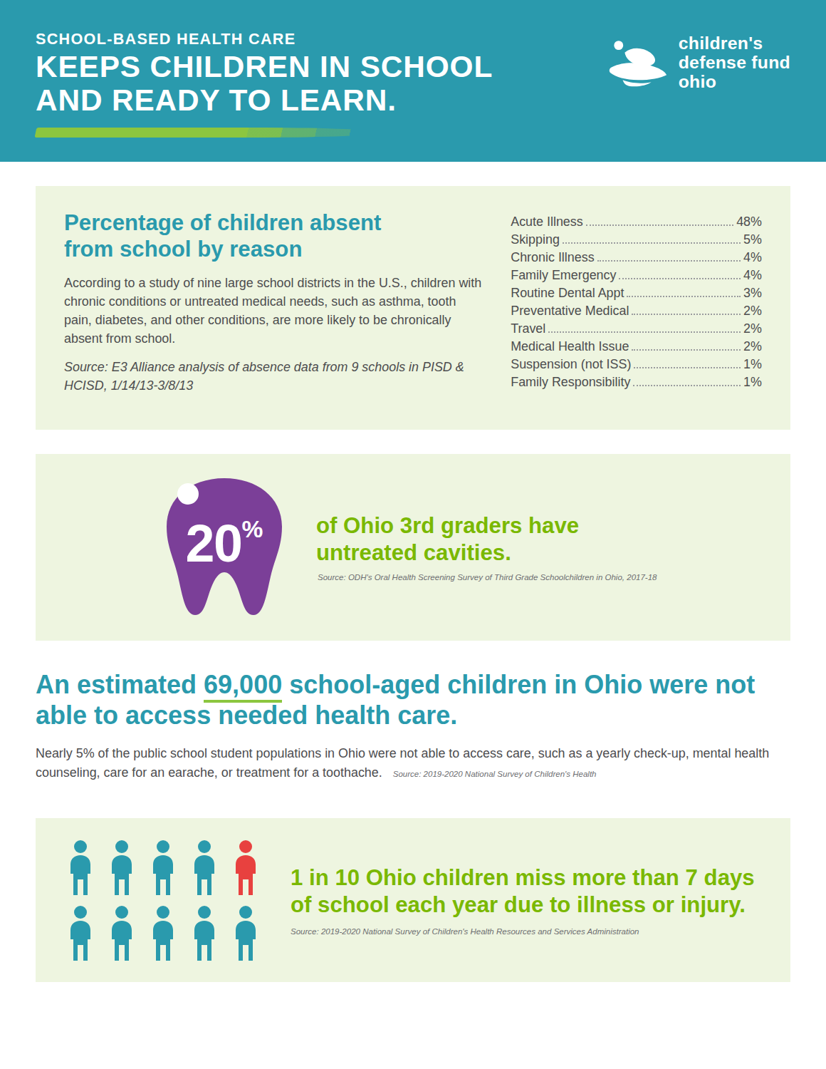School-Based Health Care
Keeps Children in School
and Ready to Learn.
children's defense fund ohio
Percentage of children absent
from school by reason
According to a study of nine large school districts in the U.S., children with chronic conditions or untreated medical needs, such as asthma, tooth pain, diabetes, and other conditions, are more likely to be chronically absent from school.
Source: E3 Alliance analysis of absence data from 9 schools in PISD & HCISD, 1/14/13-3/8/13
Acute Illness 48%
Skipping 5%
Chronic Illness 4%
Family Emergency 4%
Routine Dental Appt 3%
Preventative Medical 2%
Travel 2%
Medical Health Issue 2%
Suspension (not ISS) 1%
Family Responsibility 1%
20%
of Ohio 3rd graders have
untreated cavities.
Source: ODH's Oral Health Screening Survey of Third Grade Schoolchildren in Ohio, 2017-18
An estimated 69,000 school-aged children in Ohio were not able to access needed health care.
Nearly 5% of the public school student populations in Ohio were not able to access care, such as a yearly check-up, mental health counseling, care for an earache, or treatment for a toothache. Source: 2019-2020 National Survey of Children's Health
1 in 10 Ohio children miss more than 7 days
of school each year due to illness or injury.
Source: 2019-2020 National Survey of Children's Health Resources and Services Administration